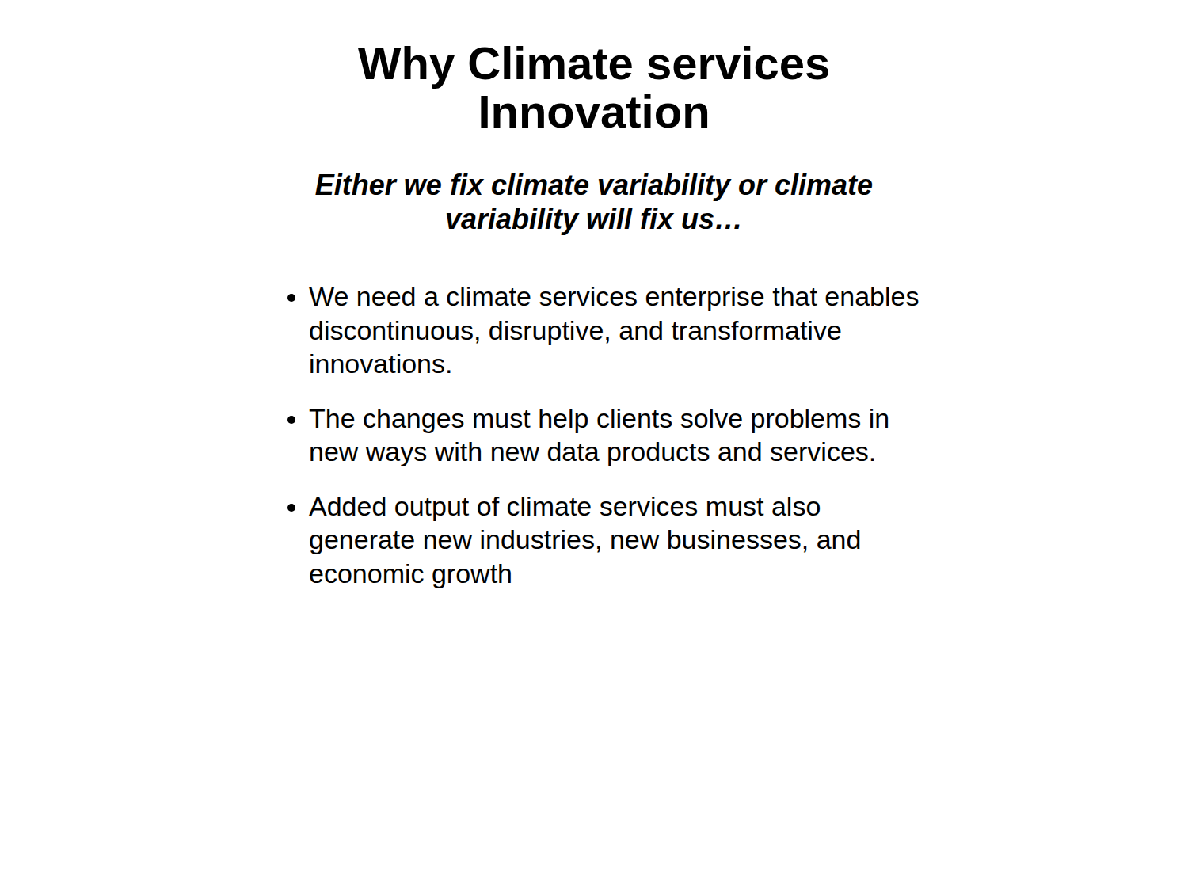Why Climate services Innovation
Either we fix climate variability or climate variability will fix us…
We need a climate services enterprise that enables discontinuous, disruptive, and transformative innovations.
The changes must help clients solve problems in new ways with new data products and services.
Added output of climate services must also generate new industries, new businesses, and economic growth